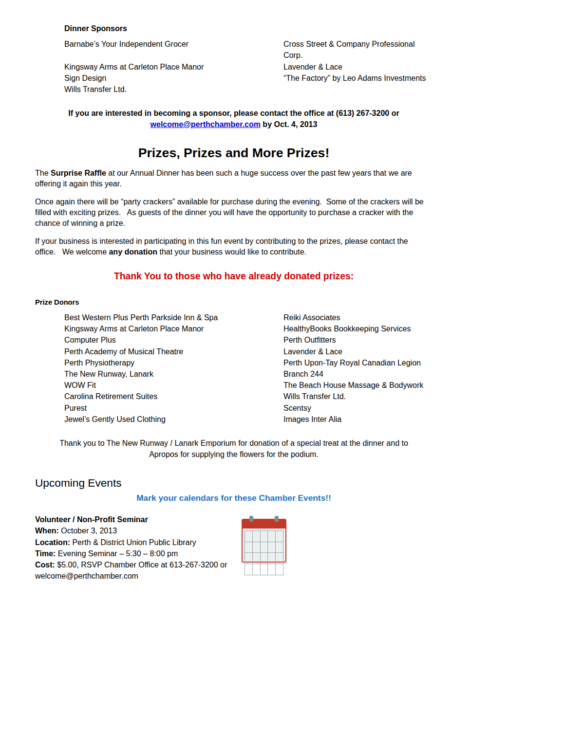Dinner Sponsors
| Barnabe’s Your Independent Grocer | Cross Street & Company Professional Corp. |
| Kingsway Arms at Carleton Place Manor | Lavender & Lace |
| Sign Design | “The Factory” by Leo Adams Investments |
| Wills Transfer Ltd. | |
If you are interested in becoming a sponsor, please contact the office at (613) 267-3200 or welcome@perthchamber.com by Oct. 4, 2013
Prizes, Prizes and More Prizes!
The Surprise Raffle at our Annual Dinner has been such a huge success over the past few years that we are offering it again this year.
Once again there will be “party crackers” available for purchase during the evening. Some of the crackers will be filled with exciting prizes. As guests of the dinner you will have the opportunity to purchase a cracker with the chance of winning a prize.
If your business is interested in participating in this fun event by contributing to the prizes, please contact the office. We welcome any donation that your business would like to contribute.
Thank You to those who have already donated prizes:
Prize Donors
| Best Western Plus Perth Parkside Inn & Spa | Reiki Associates |
| Kingsway Arms at Carleton Place Manor | HealthyBooks Bookkeeping Services |
| Computer Plus | Perth Outfitters |
| Perth Academy of Musical Theatre | Lavender & Lace |
| Perth Physiotherapy | Perth Upon-Tay Royal Canadian Legion |
| The New Runway, Lanark | Branch 244 |
| WOW Fit | The Beach House Massage & Bodywork |
| Carolina Retirement Suites | Wills Transfer Ltd. |
| Purest | Scentsy |
| Jewel’s Gently Used Clothing | Images Inter Alia |
Thank you to The New Runway / Lanark Emporium for donation of a special treat at the dinner and to Apropos for supplying the flowers for the podium.
Upcoming Events
Mark your calendars for these Chamber Events!!
Volunteer / Non-Profit Seminar
When: October 3, 2013
Location: Perth & District Union Public Library
Time: Evening Seminar – 5:30 – 8:00 pm
Cost: $5.00, RSVP Chamber Office at 613-267-3200 or
welcome@perthchamber.com